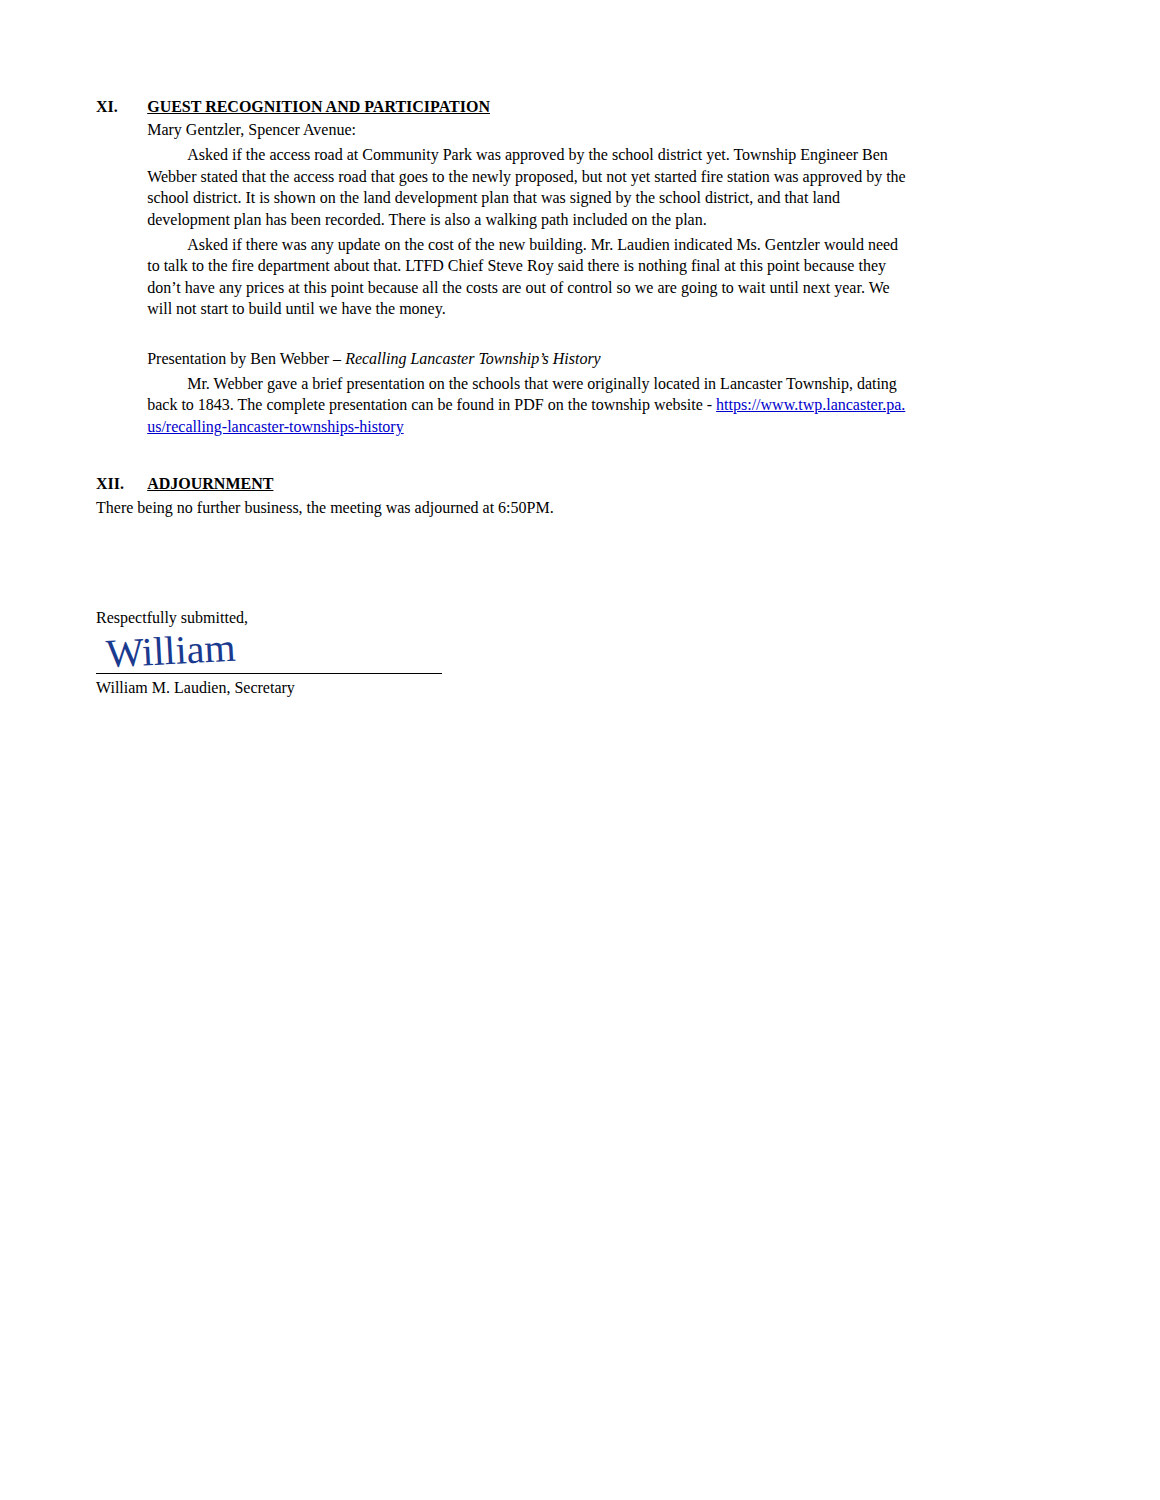XI. GUEST RECOGNITION AND PARTICIPATION
Mary Gentzler, Spencer Avenue:
Asked if the access road at Community Park was approved by the school district yet. Township Engineer Ben Webber stated that the access road that goes to the newly proposed, but not yet started fire station was approved by the school district. It is shown on the land development plan that was signed by the school district, and that land development plan has been recorded. There is also a walking path included on the plan.
Asked if there was any update on the cost of the new building. Mr. Laudien indicated Ms. Gentzler would need to talk to the fire department about that. LTFD Chief Steve Roy said there is nothing final at this point because they don’t have any prices at this point because all the costs are out of control so we are going to wait until next year. We will not start to build until we have the money.
Presentation by Ben Webber – Recalling Lancaster Township’s History
Mr. Webber gave a brief presentation on the schools that were originally located in Lancaster Township, dating back to 1843. The complete presentation can be found in PDF on the township website - https://www.twp.lancaster.pa.us/recalling-lancaster-townships-history
XII. ADJOURNMENT
There being no further business, the meeting was adjourned at 6:50PM.
Respectfully submitted,
William
William M. Laudien, Secretary